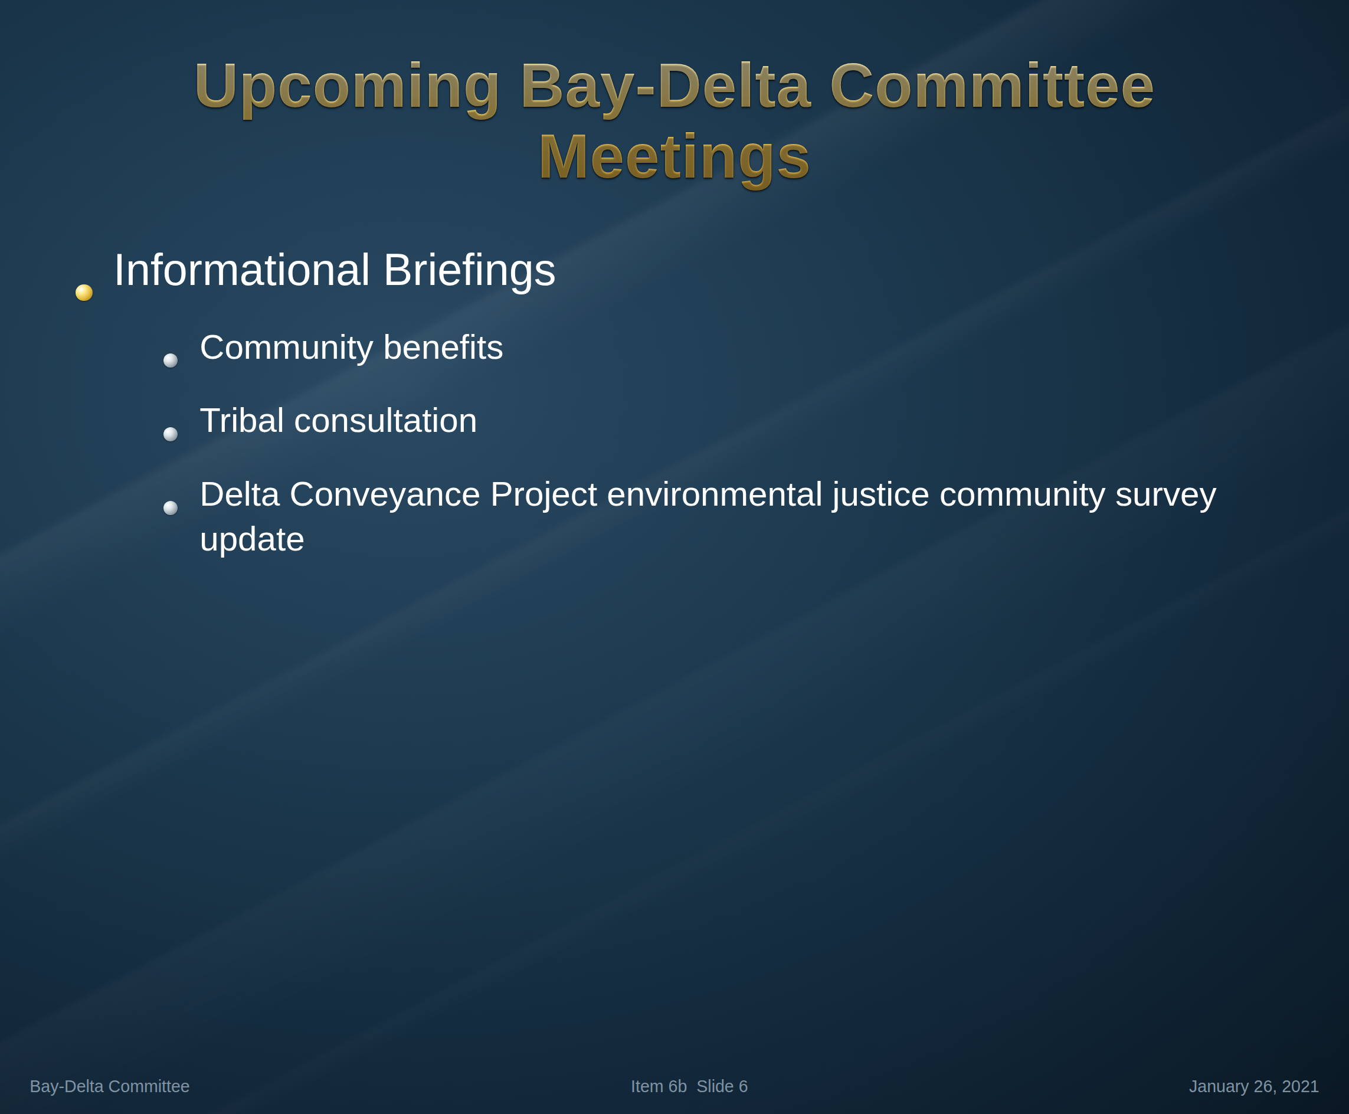Upcoming Bay-Delta Committee Meetings
Informational Briefings
Community benefits
Tribal consultation
Delta Conveyance Project environmental justice community survey update
Bay-Delta Committee Item 6b Slide 6 January 26, 2021